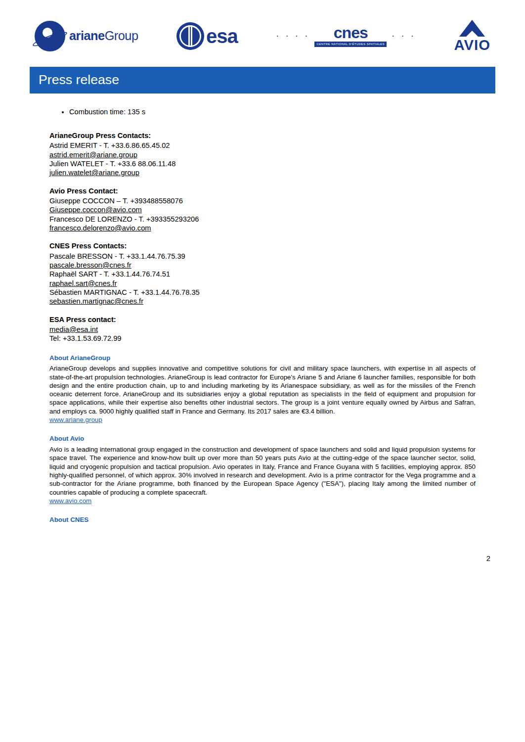arianeGroup
esa
· · · ·
cnes
CENTRE NATIONAL D'ÉTUDES SPATIALES
· · ·
AVIO
Press release
Combustion time: 135 s
ArianeGroup Press Contacts:
Astrid EMERIT - T. +33.6.86.65.45.02
astrid.emerit@ariane.group
Julien WATELET - T. +33.6 88.06.11.48
julien.watelet@ariane.group
Avio Press Contact:
Giuseppe COCCON – T. +393488558076
Giuseppe.coccon@avio.com
Francesco DE LORENZO - T. +393355293206
francesco.delorenzo@avio.com
CNES Press Contacts:
Pascale BRESSON - T. +33.1.44.76.75.39
pascale.bresson@cnes.fr
Raphaël SART - T. +33.1.44.76.74.51
raphael.sart@cnes.fr
Sébastien MARTIGNAC - T. +33.1.44.76.78.35
sebastien.martignac@cnes.fr
ESA Press contact:
media@esa.int
Tel: +33.1.53.69.72.99
About ArianeGroup
ArianeGroup develops and supplies innovative and competitive solutions for civil and military space launchers, with expertise in all aspects of state-of-the-art propulsion technologies. ArianeGroup is lead contractor for Europe's Ariane 5 and Ariane 6 launcher families, responsible for both design and the entire production chain, up to and including marketing by its Arianespace subsidiary, as well as for the missiles of the French oceanic deterrent force. ArianeGroup and its subsidiaries enjoy a global reputation as specialists in the field of equipment and propulsion for space applications, while their expertise also benefits other industrial sectors. The group is a joint venture equally owned by Airbus and Safran, and employs ca. 9000 highly qualified staff in France and Germany. Its 2017 sales are €3.4 billion.
www.ariane.group
About Avio
Avio is a leading international group engaged in the construction and development of space launchers and solid and liquid propulsion systems for space travel. The experience and know-how built up over more than 50 years puts Avio at the cutting-edge of the space launcher sector, solid, liquid and cryogenic propulsion and tactical propulsion. Avio operates in Italy, France and France Guyana with 5 facilities, employing approx. 850 highly-qualified personnel, of which approx. 30% involved in research and development. Avio is a prime contractor for the Vega programme and a sub-contractor for the Ariane programme, both financed by the European Space Agency ("ESA"), placing Italy among the limited number of countries capable of producing a complete spacecraft.
www.avio.com
About CNES
2